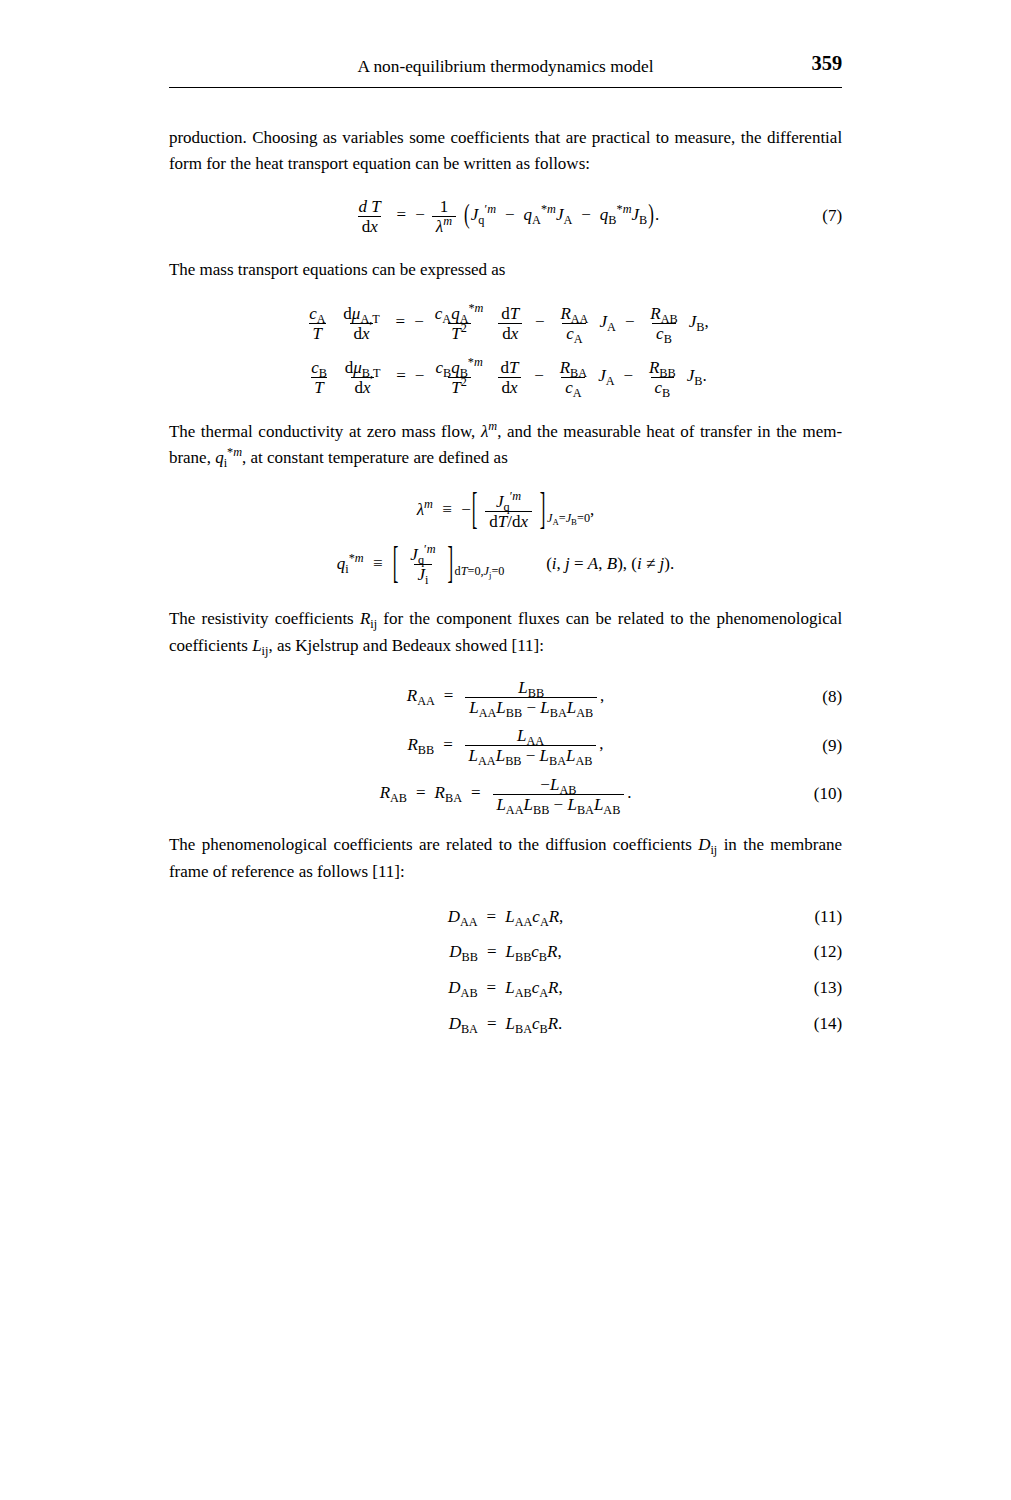A non-equilibrium thermodynamics model 359
production. Choosing as variables some coefficients that are practical to measure, the differential form for the heat transport equation can be written as follows:
d T dx = − 1 λm (Jq′m − qA*m JA − qB*m JB). (7)
The mass transport equations can be expressed as
cA T dμA,T dx = − cAqA*m T2 dT dx − RAA cA JA − RAB cB JB,
cB T dμB,T dx = − cBqB*m T2 dT dx − RBA cA JA − RBB cB JB.
The thermal conductivity at zero mass flow, λm, and the measurable heat of transfer in the membrane, qi*m, at constant temperature are defined as
λm ≡ −[ Jq′m dT/dx ] JA=JB=0,
qi*m ≡ [ Jq′m Ji ] dT=0,Jj=0 (i, j = A, B), (i ≠ j).
The resistivity coefficients Rij for the component fluxes can be related to the phenomenological coefficients Lij, as Kjelstrup and Bedeaux showed [11]:
RAA = LBB LAALBB − LBALAB , (8)
RBB = LAA LAALBB − LBALAB , (9)
RAB = RBA = −LAB LAALBB − LBALAB . (10)
The phenomenological coefficients are related to the diffusion coefficients Dij in the membrane frame of reference as follows [11]:
DAA = LAAcAR, (11)
DBB = LBBcBR, (12)
DAB = LABcAR, (13)
DBA = LBAcBR. (14)